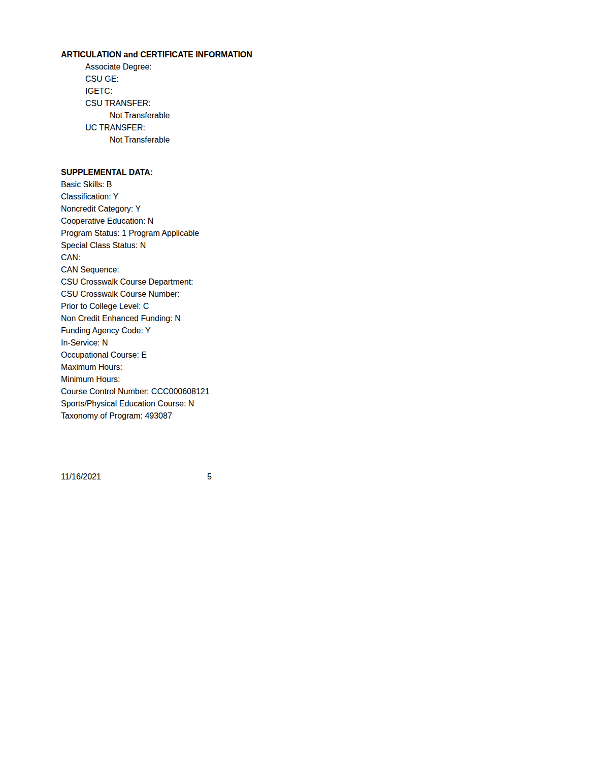ARTICULATION and CERTIFICATE INFORMATION
Associate Degree:
CSU GE:
IGETC:
CSU TRANSFER:
Not Transferable
UC TRANSFER:
Not Transferable
SUPPLEMENTAL DATA:
Basic Skills: B
Classification: Y
Noncredit Category: Y
Cooperative Education: N
Program Status: 1 Program Applicable
Special Class Status: N
CAN:
CAN Sequence:
CSU Crosswalk Course Department:
CSU Crosswalk Course Number:
Prior to College Level: C
Non Credit Enhanced Funding: N
Funding Agency Code: Y
In-Service: N
Occupational Course: E
Maximum Hours:
Minimum Hours:
Course Control Number: CCC000608121
Sports/Physical Education Course: N
Taxonomy of Program: 493087
11/16/2021 5